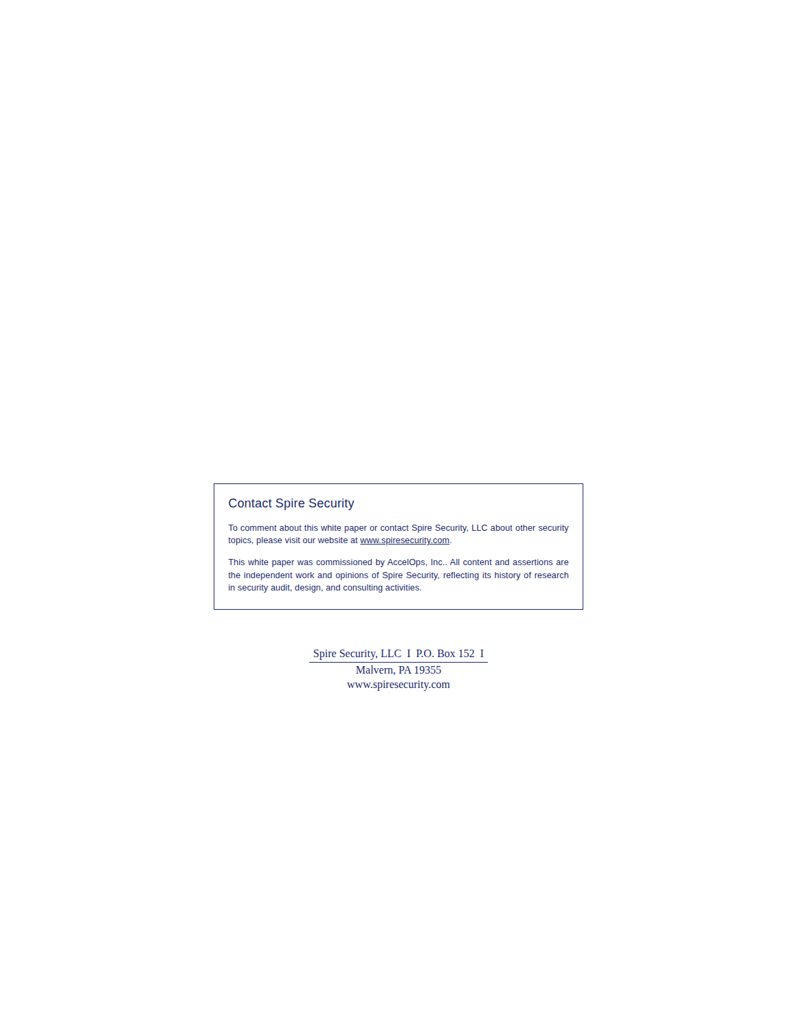Contact Spire Security
To comment about this white paper or contact Spire Security, LLC about other security topics, please visit our website at www.spiresecurity.com.
This white paper was commissioned by AccelOps, Inc.. All content and assertions are the independent work and opinions of Spire Security, reflecting its history of research in security audit, design, and consulting activities.
Spire Security, LLC I P.O. Box 152 I Malvern, PA 19355 www.spiresecurity.com